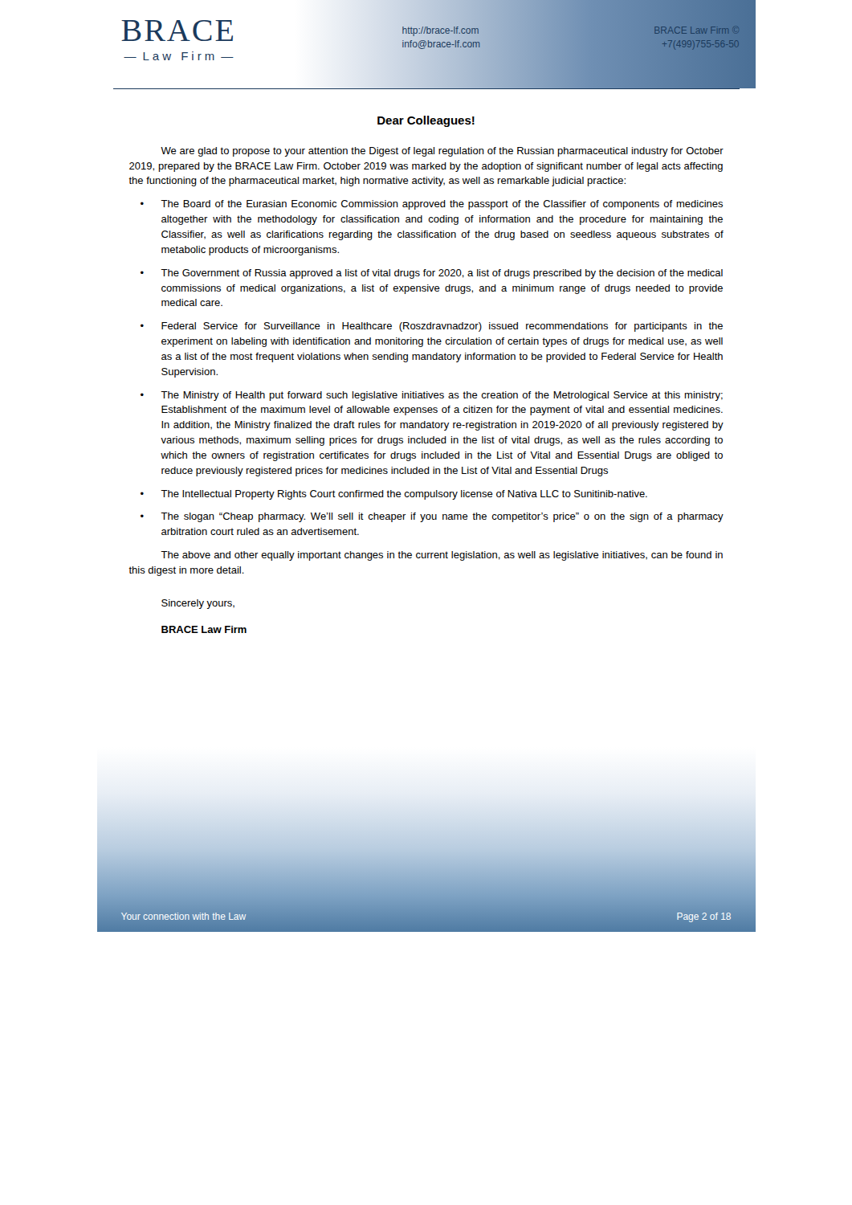BRACE
Law Firm
http://brace-lf.com
info@brace-lf.com
BRACE Law Firm ©
+7(499)755-56-50
Dear Colleagues!
We are glad to propose to your attention the Digest of legal regulation of the Russian pharmaceutical industry for October 2019, prepared by the BRACE Law Firm. October 2019 was marked by the adoption of significant number of legal acts affecting the functioning of the pharmaceutical market, high normative activity, as well as remarkable judicial practice:
The Board of the Eurasian Economic Commission approved the passport of the Classifier of components of medicines altogether with the methodology for classification and coding of information and the procedure for maintaining the Classifier, as well as clarifications regarding the classification of the drug based on seedless aqueous substrates of metabolic products of microorganisms.
The Government of Russia approved a list of vital drugs for 2020, a list of drugs prescribed by the decision of the medical commissions of medical organizations, a list of expensive drugs, and a minimum range of drugs needed to provide medical care.
Federal Service for Surveillance in Healthcare (Roszdravnadzor) issued recommendations for participants in the experiment on labeling with identification and monitoring the circulation of certain types of drugs for medical use, as well as a list of the most frequent violations when sending mandatory information to be provided to Federal Service for Health Supervision.
The Ministry of Health put forward such legislative initiatives as the creation of the Metrological Service at this ministry; Establishment of the maximum level of allowable expenses of a citizen for the payment of vital and essential medicines. In addition, the Ministry finalized the draft rules for mandatory re-registration in 2019-2020 of all previously registered by various methods, maximum selling prices for drugs included in the list of vital drugs, as well as the rules according to which the owners of registration certificates for drugs included in the List of Vital and Essential Drugs are obliged to reduce previously registered prices for medicines included in the List of Vital and Essential Drugs
The Intellectual Property Rights Court confirmed the compulsory license of Nativa LLC to Sunitinib-native.
The slogan “Cheap pharmacy. We’ll sell it cheaper if you name the competitor’s price” o on the sign of a pharmacy arbitration court ruled as an advertisement.
The above and other equally important changes in the current legislation, as well as legislative initiatives, can be found in this digest in more detail.
Sincerely yours,
BRACE Law Firm
Your connection with the Law Page 2 of 18